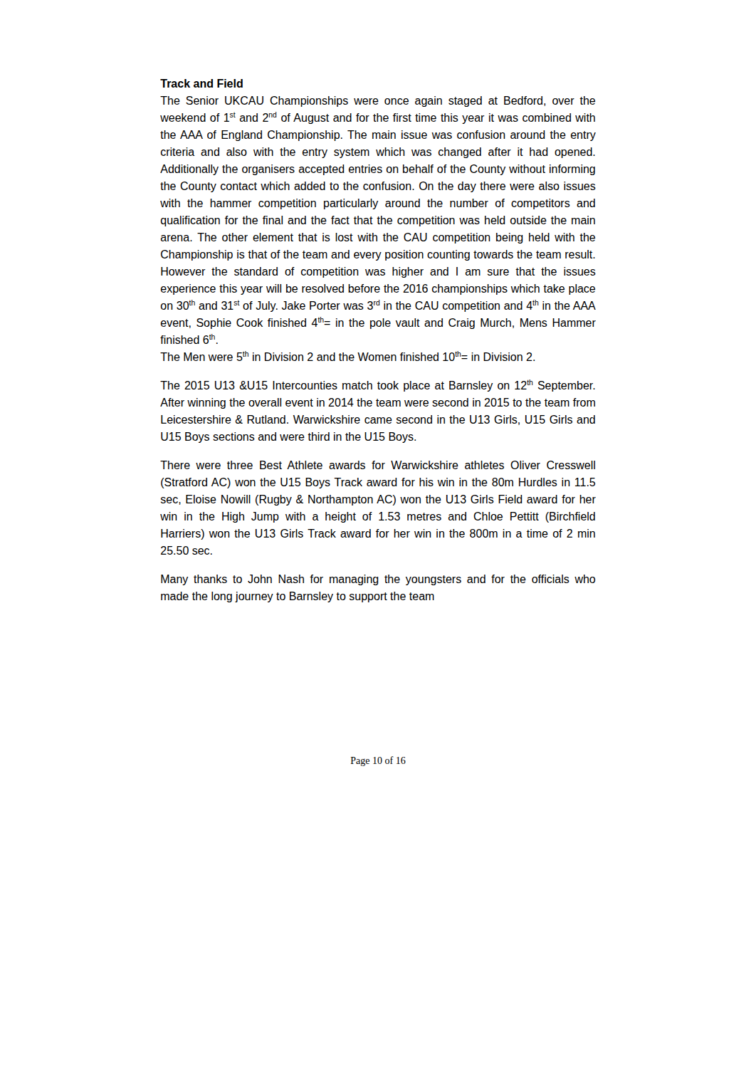Track and Field
The Senior UKCAU Championships were once again staged at Bedford, over the weekend of 1st and 2nd of August and for the first time this year it was combined with the AAA of England Championship. The main issue was confusion around the entry criteria and also with the entry system which was changed after it had opened. Additionally the organisers accepted entries on behalf of the County without informing the County contact which added to the confusion. On the day there were also issues with the hammer competition particularly around the number of competitors and qualification for the final and the fact that the competition was held outside the main arena. The other element that is lost with the CAU competition being held with the Championship is that of the team and every position counting towards the team result. However the standard of competition was higher and I am sure that the issues experience this year will be resolved before the 2016 championships which take place on 30th and 31st of July. Jake Porter was 3rd in the CAU competition and 4th in the AAA event, Sophie Cook finished 4th= in the pole vault and Craig Murch, Mens Hammer finished 6th.
The Men were 5th in Division 2 and the Women finished 10th= in Division 2.
The 2015 U13 &U15 Intercounties match took place at Barnsley on 12th September. After winning the overall event in 2014 the team were second in 2015 to the team from Leicestershire & Rutland. Warwickshire came second in the U13 Girls, U15 Girls and U15 Boys sections and were third in the U15 Boys.
There were three Best Athlete awards for Warwickshire athletes Oliver Cresswell (Stratford AC) won the U15 Boys Track award for his win in the 80m Hurdles in 11.5 sec, Eloise Nowill (Rugby & Northampton AC) won the U13 Girls Field award for her win in the High Jump with a height of 1.53 metres and Chloe Pettitt (Birchfield Harriers) won the U13 Girls Track award for her win in the 800m in a time of 2 min 25.50 sec.
Many thanks to John Nash for managing the youngsters and for the officials who made the long journey to Barnsley to support the team
Page 10 of 16